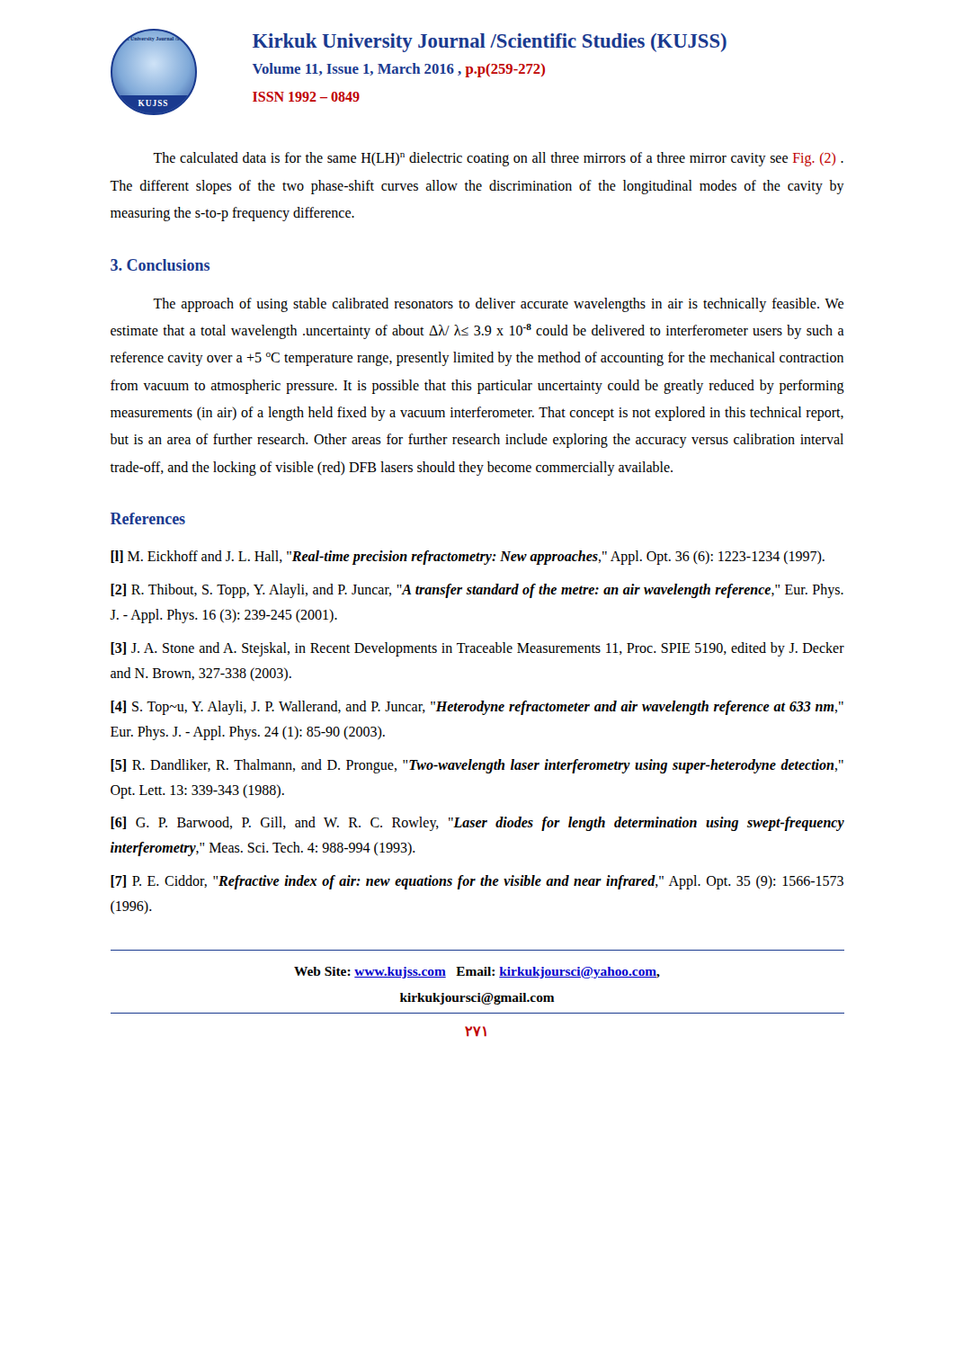Kirkuk University Journal /Scientific Studies
KUJSS
Kirkuk University Journal /Scientific Studies (KUJSS)
Volume 11, Issue 1, March 2016 , p.p(259-272)
ISSN 1992 – 0849
The calculated data is for the same H(LH)n dielectric coating on all three mirrors of a three mirror cavity see Fig. (2) . The different slopes of the two phase-shift curves allow the discrimination of the longitudinal modes of the cavity by measuring the s-to-p frequency difference.
3. Conclusions
The approach of using stable calibrated resonators to deliver accurate wavelengths in air is technically feasible. We estimate that a total wavelength .uncertainty of about Δλ/ λ≤ 3.9 x 10-8 could be delivered to interferometer users by such a reference cavity over a +5 oC temperature range, presently limited by the method of accounting for the mechanical contraction from vacuum to atmospheric pressure. It is possible that this particular uncertainty could be greatly reduced by performing measurements (in air) of a length held fixed by a vacuum interferometer. That concept is not explored in this technical report, but is an area of further research. Other areas for further research include exploring the accuracy versus calibration interval trade-off, and the locking of visible (red) DFB lasers should they become commercially available.
References
[l] M. Eickhoff and J. L. Hall, "Real-time precision refractometry: New approaches," Appl. Opt. 36 (6): 1223-1234 (1997).
[2] R. Thibout, S. Topp, Y. Alayli, and P. Juncar, "A transfer standard of the metre: an air wavelength reference," Eur. Phys. J. - Appl. Phys. 16 (3): 239-245 (2001).
[3] J. A. Stone and A. Stejskal, in Recent Developments in Traceable Measurements 11, Proc. SPIE 5190, edited by J. Decker and N. Brown, 327-338 (2003).
[4] S. Top~u, Y. Alayli, J. P. Wallerand, and P. Juncar, "Heterodyne refractometer and air wavelength reference at 633 nm," Eur. Phys. J. - Appl. Phys. 24 (1): 85-90 (2003).
[5] R. Dandliker, R. Thalmann, and D. Prongue, "Two-wavelength laser interferometry using super-heterodyne detection," Opt. Lett. 13: 339-343 (1988).
[6] G. P. Barwood, P. Gill, and W. R. C. Rowley, "Laser diodes for length determination using swept-frequency interferometry," Meas. Sci. Tech. 4: 988-994 (1993).
[7] P. E. Ciddor, "Refractive index of air: new equations for the visible and near infrared," Appl. Opt. 35 (9): 1566-1573 (1996).
Web Site: www.kujss.com Email: kirkukjoursci@yahoo.com,
kirkukjoursci@gmail.com
٢٧١